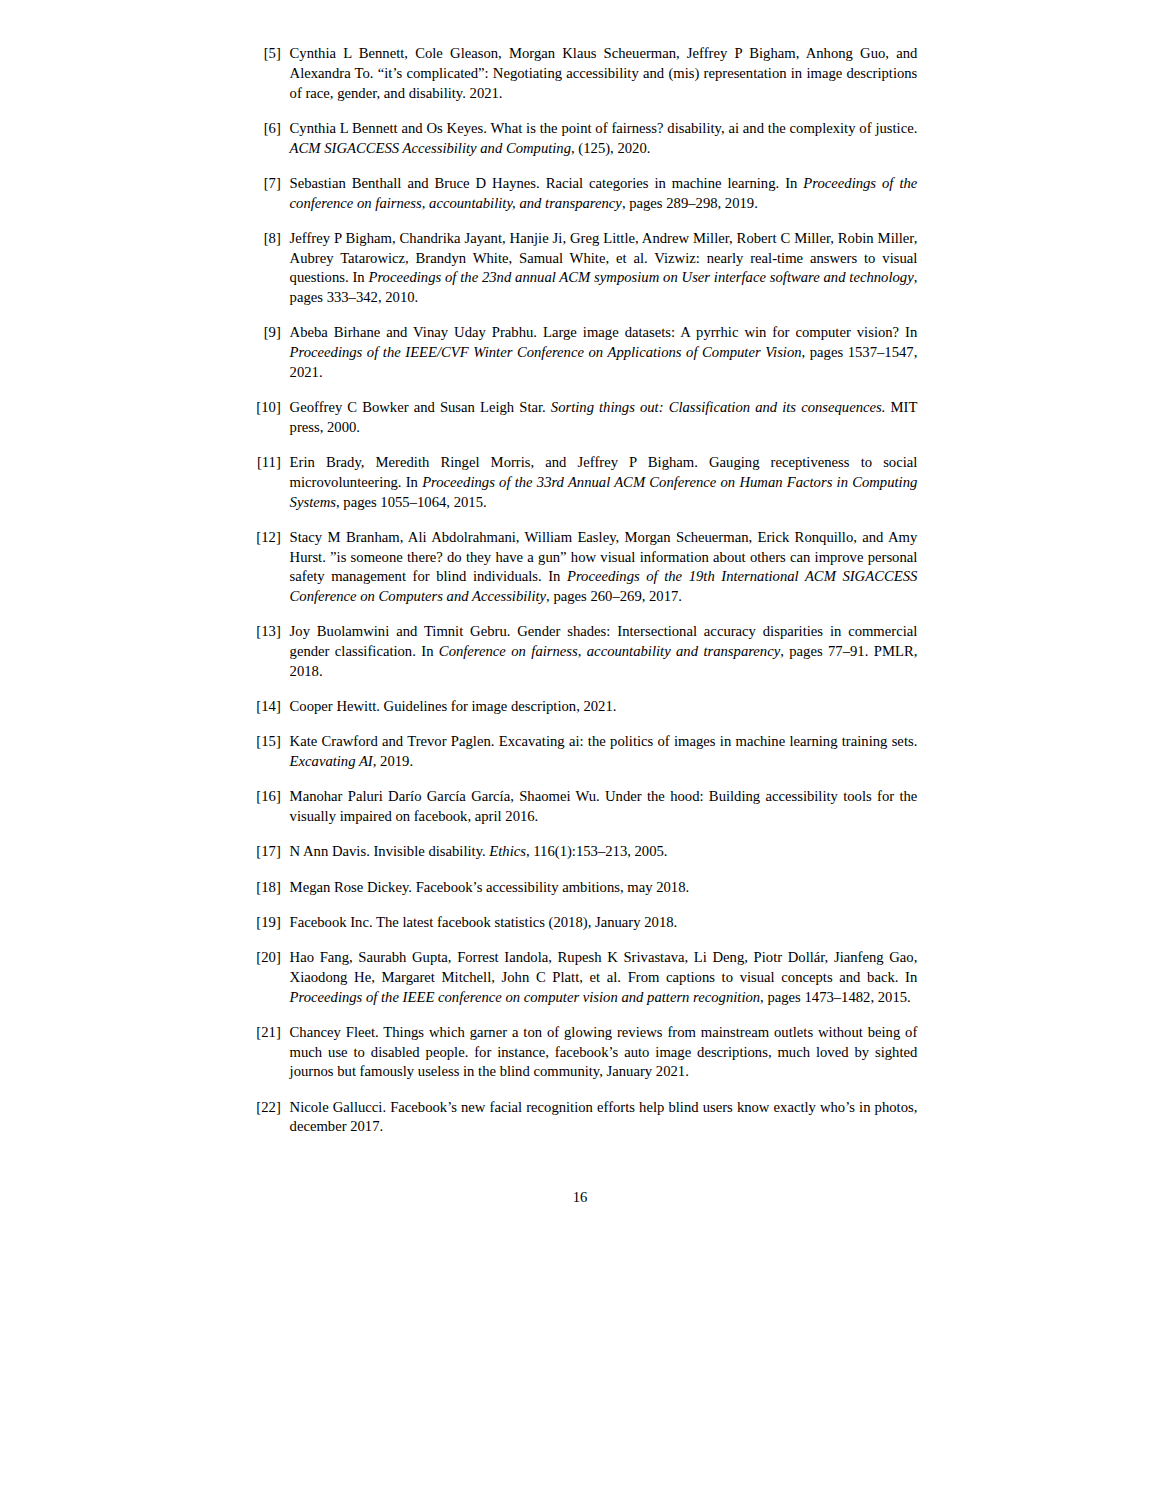Cynthia L Bennett, Cole Gleason, Morgan Klaus Scheuerman, Jeffrey P Bigham, Anhong Guo, and Alexandra To. “it’s complicated”: Negotiating accessibility and (mis) representation in image descriptions of race, gender, and disability. 2021.
Cynthia L Bennett and Os Keyes. What is the point of fairness? disability, ai and the complexity of justice. ACM SIGACCESS Accessibility and Computing, (125), 2020.
Sebastian Benthall and Bruce D Haynes. Racial categories in machine learning. In Proceedings of the conference on fairness, accountability, and transparency, pages 289–298, 2019.
Jeffrey P Bigham, Chandrika Jayant, Hanjie Ji, Greg Little, Andrew Miller, Robert C Miller, Robin Miller, Aubrey Tatarowicz, Brandyn White, Samual White, et al. Vizwiz: nearly real-time answers to visual questions. In Proceedings of the 23nd annual ACM symposium on User interface software and technology, pages 333–342, 2010.
Abeba Birhane and Vinay Uday Prabhu. Large image datasets: A pyrrhic win for computer vision? In Proceedings of the IEEE/CVF Winter Conference on Applications of Computer Vision, pages 1537–1547, 2021.
Geoffrey C Bowker and Susan Leigh Star. Sorting things out: Classification and its consequences. MIT press, 2000.
Erin Brady, Meredith Ringel Morris, and Jeffrey P Bigham. Gauging receptiveness to social microvolunteering. In Proceedings of the 33rd Annual ACM Conference on Human Factors in Computing Systems, pages 1055–1064, 2015.
Stacy M Branham, Ali Abdolrahmani, William Easley, Morgan Scheuerman, Erick Ronquillo, and Amy Hurst. ”is someone there? do they have a gun” how visual information about others can improve personal safety management for blind individuals. In Proceedings of the 19th International ACM SIGACCESS Conference on Computers and Accessibility, pages 260–269, 2017.
Joy Buolamwini and Timnit Gebru. Gender shades: Intersectional accuracy disparities in commercial gender classification. In Conference on fairness, accountability and transparency, pages 77–91. PMLR, 2018.
Cooper Hewitt. Guidelines for image description, 2021.
Kate Crawford and Trevor Paglen. Excavating ai: the politics of images in machine learning training sets. Excavating AI, 2019.
Manohar Paluri Darío García García, Shaomei Wu. Under the hood: Building accessibility tools for the visually impaired on facebook, april 2016.
N Ann Davis. Invisible disability. Ethics, 116(1):153–213, 2005.
Megan Rose Dickey. Facebook’s accessibility ambitions, may 2018.
Facebook Inc. The latest facebook statistics (2018), January 2018.
Hao Fang, Saurabh Gupta, Forrest Iandola, Rupesh K Srivastava, Li Deng, Piotr Dollár, Jianfeng Gao, Xiaodong He, Margaret Mitchell, John C Platt, et al. From captions to visual concepts and back. In Proceedings of the IEEE conference on computer vision and pattern recognition, pages 1473–1482, 2015.
Chancey Fleet. Things which garner a ton of glowing reviews from mainstream outlets without being of much use to disabled people. for instance, facebook’s auto image descriptions, much loved by sighted journos but famously useless in the blind community, January 2021.
Nicole Gallucci. Facebook’s new facial recognition efforts help blind users know exactly who’s in photos, december 2017.
16